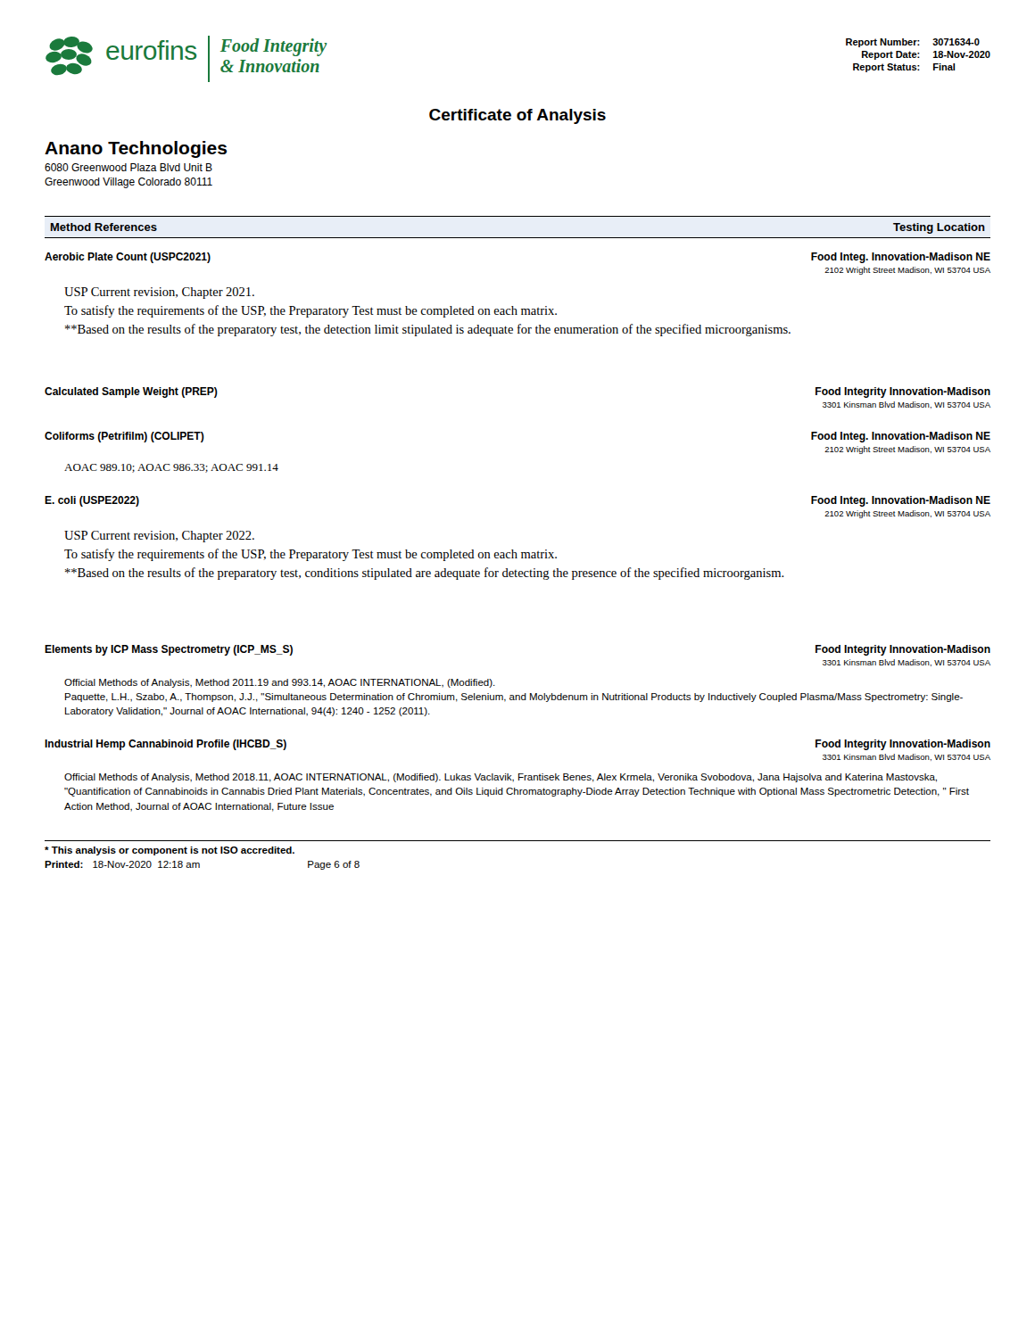eurofins
Food Integrity
& Innovation
| Report Number: | 3071634-0 |
| Report Date: | 18-Nov-2020 |
| Report Status: | Final |
Certificate of Analysis
Anano Technologies
6080 Greenwood Plaza Blvd Unit B
Greenwood Village Colorado 80111
Method References Testing Location
Aerobic Plate Count (USPC2021)
Food Integ. Innovation-Madison NE
2102 Wright Street Madison, WI 53704 USA
USP Current revision, Chapter 2021.
To satisfy the requirements of the USP, the Preparatory Test must be completed on each matrix.
**Based on the results of the preparatory test, the detection limit stipulated is adequate for the enumeration of the specified microorganisms.
Calculated Sample Weight (PREP)
Food Integrity Innovation-Madison
3301 Kinsman Blvd Madison, WI 53704 USA
Coliforms (Petrifilm) (COLIPET)
Food Integ. Innovation-Madison NE
2102 Wright Street Madison, WI 53704 USA
AOAC 989.10; AOAC 986.33; AOAC 991.14
E. coli (USPE2022)
Food Integ. Innovation-Madison NE
2102 Wright Street Madison, WI 53704 USA
USP Current revision, Chapter 2022.
To satisfy the requirements of the USP, the Preparatory Test must be completed on each matrix.
**Based on the results of the preparatory test, conditions stipulated are adequate for detecting the presence of the specified microorganism.
Elements by ICP Mass Spectrometry (ICP_MS_S)
Food Integrity Innovation-Madison
3301 Kinsman Blvd Madison, WI 53704 USA
Official Methods of Analysis, Method 2011.19 and 993.14, AOAC INTERNATIONAL, (Modified).
Paquette, L.H., Szabo, A., Thompson, J.J., "Simultaneous Determination of Chromium, Selenium, and Molybdenum in Nutritional Products by Inductively Coupled Plasma/Mass Spectrometry: Single-Laboratory Validation," Journal of AOAC International, 94(4): 1240 - 1252 (2011).
Industrial Hemp Cannabinoid Profile (IHCBD_S)
Food Integrity Innovation-Madison
3301 Kinsman Blvd Madison, WI 53704 USA
Official Methods of Analysis, Method 2018.11, AOAC INTERNATIONAL, (Modified). Lukas Vaclavik, Frantisek Benes, Alex Krmela, Veronika Svobodova, Jana Hajsolva and Katerina Mastovska, "Quantification of Cannabinoids in Cannabis Dried Plant Materials, Concentrates, and Oils Liquid Chromatography-Diode Array Detection Technique with Optional Mass Spectrometric Detection, " First Action Method, Journal of AOAC International, Future Issue
* This analysis or component is not ISO accredited.
Printed: 18-Nov-2020 12:18 am Page 6 of 8